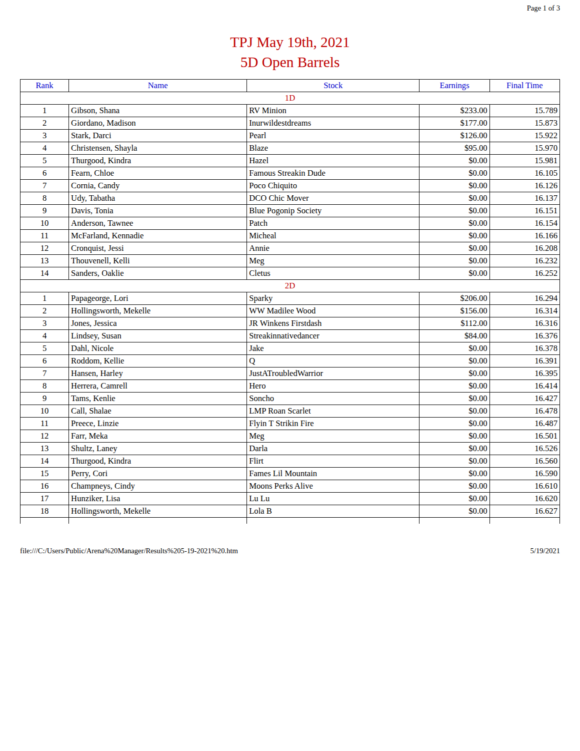Page 1 of 3
TPJ May 19th, 20215D Open Barrels
| Rank | Name | Stock | Earnings | Final Time |
| --- | --- | --- | --- | --- |
| 1D |
| 1 | Gibson, Shana | RV Minion | $233.00 | 15.789 |
| 2 | Giordano, Madison | Inurwildestdreams | $177.00 | 15.873 |
| 3 | Stark, Darci | Pearl | $126.00 | 15.922 |
| 4 | Christensen, Shayla | Blaze | $95.00 | 15.970 |
| 5 | Thurgood, Kindra | Hazel | $0.00 | 15.981 |
| 6 | Fearn, Chloe | Famous Streakin Dude | $0.00 | 16.105 |
| 7 | Cornia, Candy | Poco Chiquito | $0.00 | 16.126 |
| 8 | Udy, Tabatha | DCO Chic Mover | $0.00 | 16.137 |
| 9 | Davis, Tonia | Blue Pogonip Society | $0.00 | 16.151 |
| 10 | Anderson, Tawnee | Patch | $0.00 | 16.154 |
| 11 | McFarland, Kennadie | Micheal | $0.00 | 16.166 |
| 12 | Cronquist, Jessi | Annie | $0.00 | 16.208 |
| 13 | Thouvenell, Kelli | Meg | $0.00 | 16.232 |
| 14 | Sanders, Oaklie | Cletus | $0.00 | 16.252 |
| 2D |
| 1 | Papageorge, Lori | Sparky | $206.00 | 16.294 |
| 2 | Hollingsworth, Mekelle | WW Madilee Wood | $156.00 | 16.314 |
| 3 | Jones, Jessica | JR Winkens Firstdash | $112.00 | 16.316 |
| 4 | Lindsey, Susan | Streakinnativedancer | $84.00 | 16.376 |
| 5 | Dahl, Nicole | Jake | $0.00 | 16.378 |
| 6 | Roddom, Kellie | Q | $0.00 | 16.391 |
| 7 | Hansen, Harley | JustATroubledWarrior | $0.00 | 16.395 |
| 8 | Herrera, Camrell | Hero | $0.00 | 16.414 |
| 9 | Tams, Kenlie | Soncho | $0.00 | 16.427 |
| 10 | Call, Shalae | LMP Roan Scarlet | $0.00 | 16.478 |
| 11 | Preece, Linzie | Flyin T Strikin Fire | $0.00 | 16.487 |
| 12 | Farr, Meka | Meg | $0.00 | 16.501 |
| 13 | Shultz, Laney | Darla | $0.00 | 16.526 |
| 14 | Thurgood, Kindra | Flirt | $0.00 | 16.560 |
| 15 | Perry, Cori | Fames Lil Mountain | $0.00 | 16.590 |
| 16 | Champneys, Cindy | Moons Perks Alive | $0.00 | 16.610 |
| 17 | Hunziker, Lisa | Lu Lu | $0.00 | 16.620 |
| 18 | Hollingsworth, Mekelle | Lola B | $0.00 | 16.627 |
file:///C:/Users/Public/Arena%20Manager/Results%205-19-2021%20.htm 5/19/2021